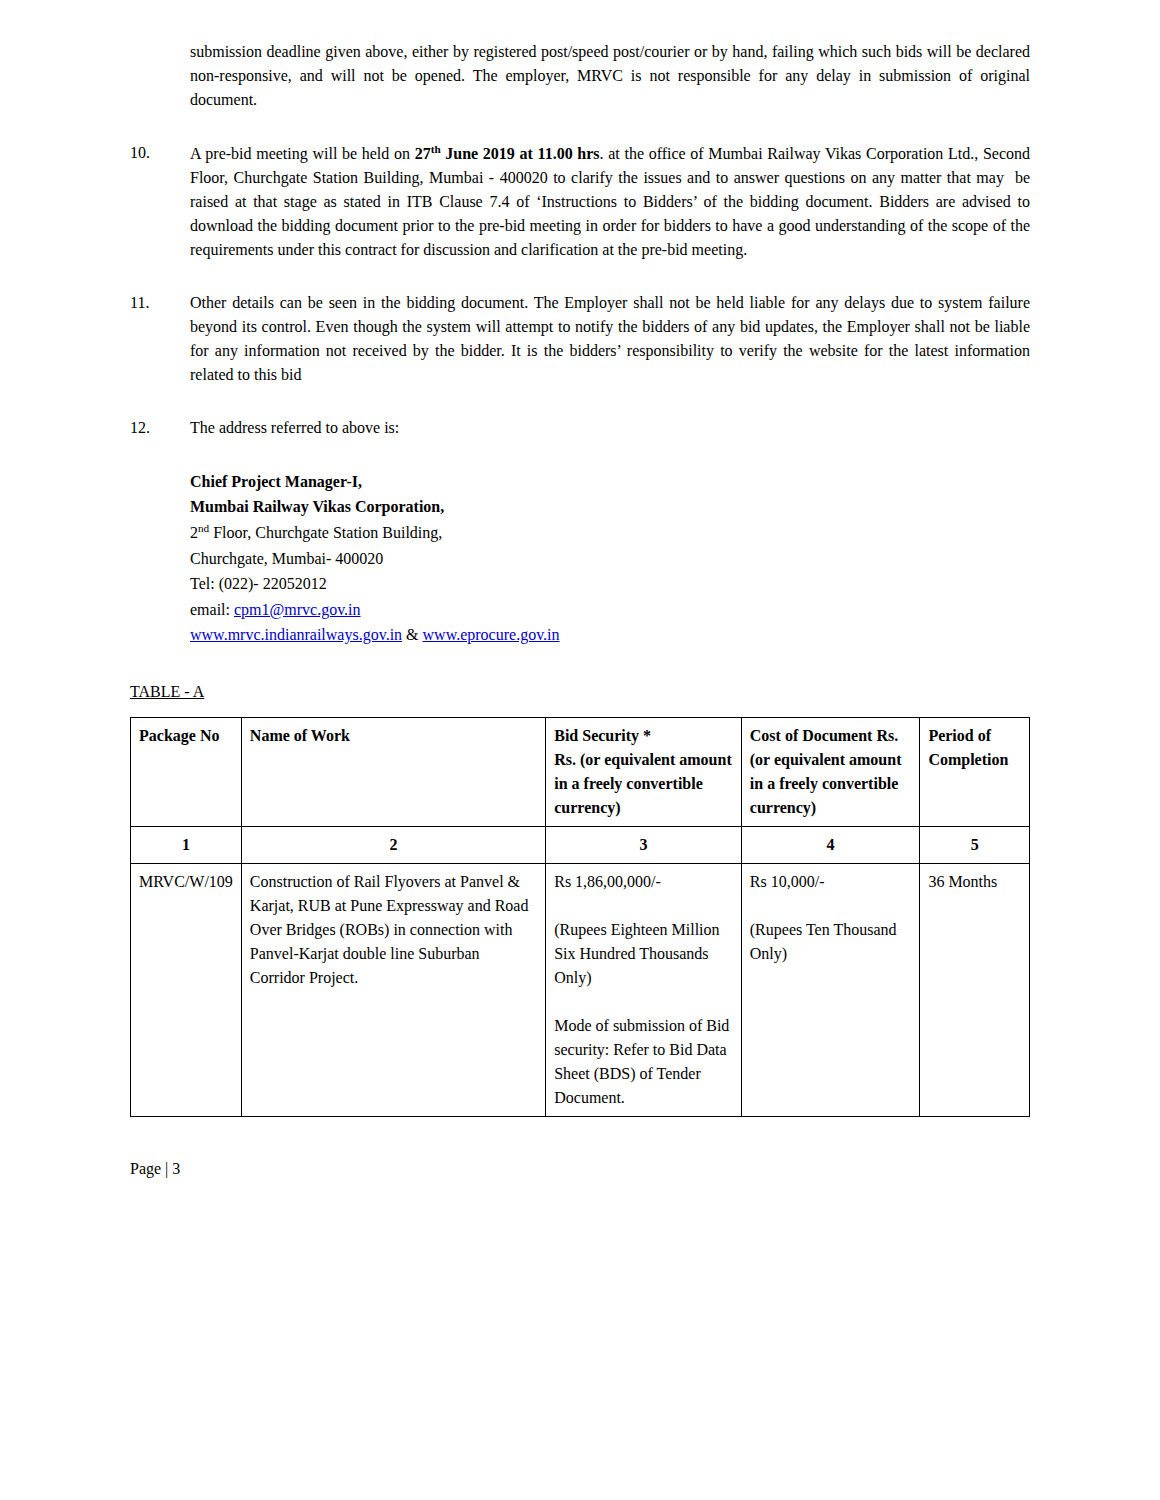submission deadline given above, either by registered post/speed post/courier or by hand, failing which such bids will be declared non-responsive, and will not be opened. The employer, MRVC is not responsible for any delay in submission of original document.
10.
A pre-bid meeting will be held on 27th June 2019 at 11.00 hrs. at the office of Mumbai Railway Vikas Corporation Ltd., Second Floor, Churchgate Station Building, Mumbai - 400020 to clarify the issues and to answer questions on any matter that may be raised at that stage as stated in ITB Clause 7.4 of ‘Instructions to Bidders’ of the bidding document. Bidders are advised to download the bidding document prior to the pre-bid meeting in order for bidders to have a good understanding of the scope of the requirements under this contract for discussion and clarification at the pre-bid meeting.
11.
Other details can be seen in the bidding document. The Employer shall not be held liable for any delays due to system failure beyond its control. Even though the system will attempt to notify the bidders of any bid updates, the Employer shall not be liable for any information not received by the bidder. It is the bidders’ responsibility to verify the website for the latest information related to this bid
12.
The address referred to above is:
Chief Project Manager-I,
Mumbai Railway Vikas Corporation,
2nd Floor, Churchgate Station Building,
Churchgate, Mumbai- 400020
Tel: (022)- 22052012
email: cpm1@mrvc.gov.in
www.mrvc.indianrailways.gov.in & www.eprocure.gov.in
TABLE - A
| Package No | Name of Work | Bid Security * Rs. (or equivalent amount in a freely convertible currency) | Cost of Document Rs. (or equivalent amount in a freely convertible currency) | Period of Completion |
| --- | --- | --- | --- | --- |
| 1 | 2 | 3 | 4 | 5 |
| MRVC/W/109 | Construction of Rail Flyovers at Panvel & Karjat, RUB at Pune Expressway and Road Over Bridges (ROBs) in connection with Panvel-Karjat double line Suburban Corridor Project. | Rs 1,86,00,000/- (Rupees Eighteen Million Six Hundred Thousands Only) Mode of submission of Bid security: Refer to Bid Data Sheet (BDS) of Tender Document. | Rs 10,000/- (Rupees Ten Thousand Only) | 36 Months |
Page | 3